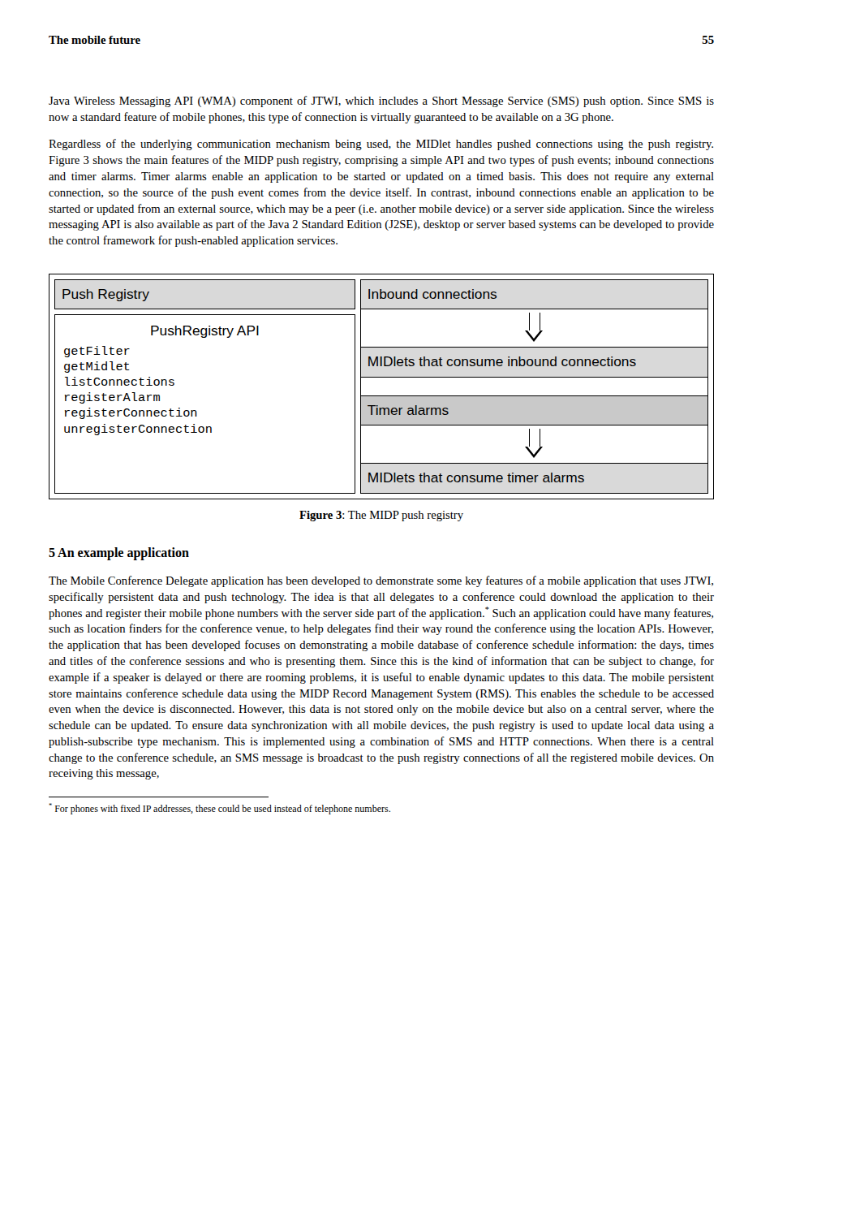The mobile future 55
Java Wireless Messaging API (WMA) component of JTWI, which includes a Short Message Service (SMS) push option. Since SMS is now a standard feature of mobile phones, this type of connection is virtually guaranteed to be available on a 3G phone.
Regardless of the underlying communication mechanism being used, the MIDlet handles pushed connections using the push registry. Figure 3 shows the main features of the MIDP push registry, comprising a simple API and two types of push events; inbound connections and timer alarms. Timer alarms enable an application to be started or updated on a timed basis. This does not require any external connection, so the source of the push event comes from the device itself. In contrast, inbound connections enable an application to be started or updated from an external source, which may be a peer (i.e. another mobile device) or a server side application. Since the wireless messaging API is also available as part of the Java 2 Standard Edition (J2SE), desktop or server based systems can be developed to provide the control framework for push-enabled application services.
Push Registry
PushRegistry API
getFilter getMidlet listConnections registerAlarm registerConnection unregisterConnection
Inbound connections
MIDlets that consume inbound connections
Timer alarms
MIDlets that consume timer alarms
Figure 3: The MIDP push registry
5 An example application
The Mobile Conference Delegate application has been developed to demonstrate some key features of a mobile application that uses JTWI, specifically persistent data and push technology. The idea is that all delegates to a conference could download the application to their phones and register their mobile phone numbers with the server side part of the application.* Such an application could have many features, such as location finders for the conference venue, to help delegates find their way round the conference using the location APIs. However, the application that has been developed focuses on demonstrating a mobile database of conference schedule information: the days, times and titles of the conference sessions and who is presenting them. Since this is the kind of information that can be subject to change, for example if a speaker is delayed or there are rooming problems, it is useful to enable dynamic updates to this data. The mobile persistent store maintains conference schedule data using the MIDP Record Management System (RMS). This enables the schedule to be accessed even when the device is disconnected. However, this data is not stored only on the mobile device but also on a central server, where the schedule can be updated. To ensure data synchronization with all mobile devices, the push registry is used to update local data using a publish-subscribe type mechanism. This is implemented using a combination of SMS and HTTP connections. When there is a central change to the conference schedule, an SMS message is broadcast to the push registry connections of all the registered mobile devices. On receiving this message,
* For phones with fixed IP addresses, these could be used instead of telephone numbers.